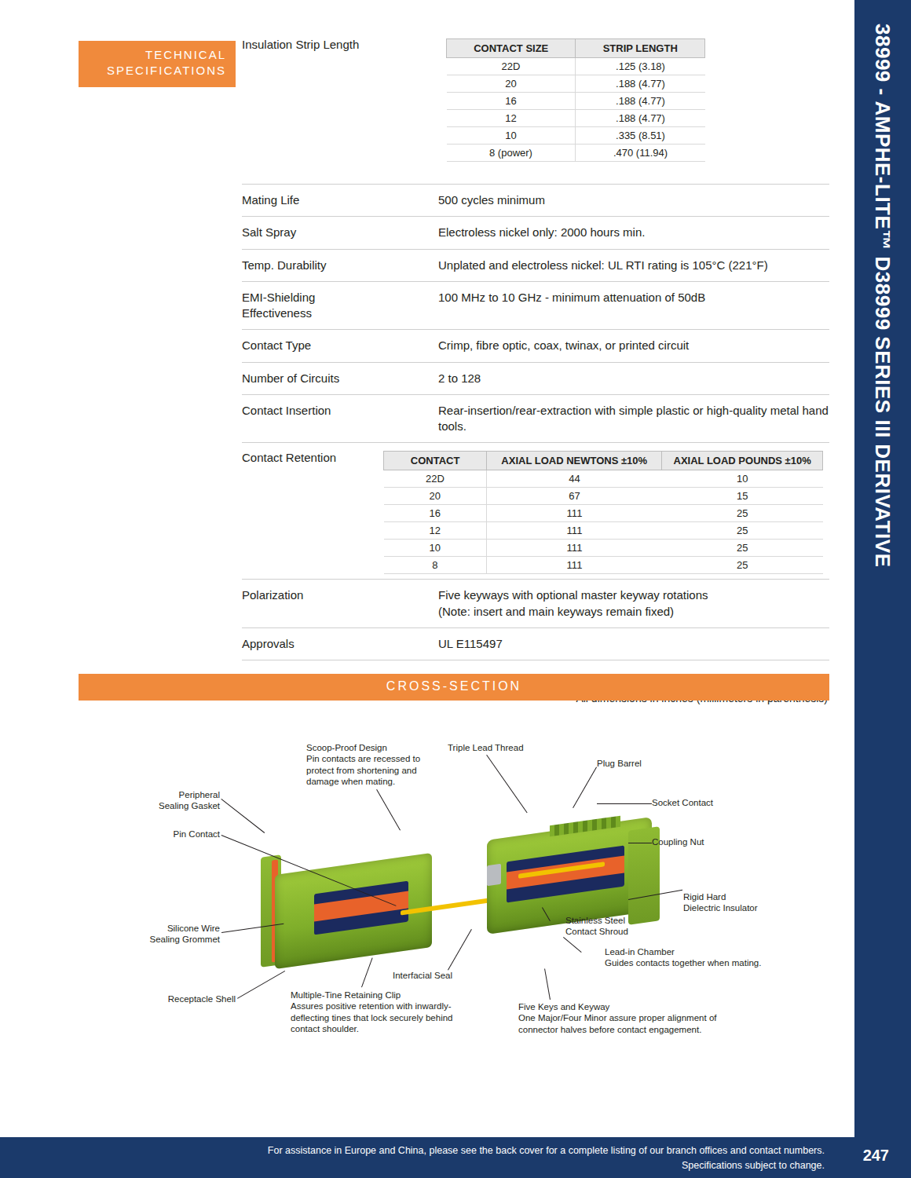38999 - AMPHE-LITE™ D38999 SERIES III DERIVATIVE
TECHNICAL
SPECIFICATIONS
Insulation Strip Length
| CONTACT SIZE | STRIP LENGTH |
| --- | --- |
| 22D | .125 (3.18) |
| 20 | .188 (4.77) |
| 16 | .188 (4.77) |
| 12 | .188 (4.77) |
| 10 | .335 (8.51) |
| 8 (power) | .470 (11.94) |
Mating Life
500 cycles minimum
Salt Spray
Electroless nickel only: 2000 hours min.
Temp. Durability
Unplated and electroless nickel: UL RTI rating is 105°C (221°F)
EMI-Shielding
Effectiveness
100 MHz to 10 GHz - minimum attenuation of 50dB
Contact Type
Crimp, fibre optic, coax, twinax, or printed circuit
Number of Circuits
2 to 128
Contact Insertion
Rear-insertion/rear-extraction with simple plastic or high-quality metal hand tools.
Contact Retention
| CONTACT | AXIAL LOAD NEWTONS ±10% | AXIAL LOAD POUNDS ±10% |
| --- | --- | --- |
| 22D | 44 | 10 |
| 20 | 67 | 15 |
| 16 | 111 | 25 |
| 12 | 111 | 25 |
| 10 | 111 | 25 |
| 8 | 111 | 25 |
Polarization
Five keyways with optional master keyway rotations
(Note: insert and main keyways remain fixed)
Approvals
UL E115497
All dimensions in inches (millimeters in parenthesis)
CROSS-SECTION
Peripheral
Sealing Gasket
Pin Contact
Silicone Wire
Sealing Grommet
Receptacle Shell
Multiple-Tine Retaining Clip
Assures positive retention with inwardly-deflecting tines that lock securely behind contact shoulder.
Interfacial Seal
Scoop-Proof Design
Pin contacts are recessed to protect from shortening and damage when mating.
Triple Lead Thread
Plug Barrel
Socket Contact
Coupling Nut
Rigid Hard
Dielectric Insulator
Stainless Steel
Contact Shroud
Lead-in Chamber
Guides contacts together when mating.
Five Keys and Keyway
One Major/Four Minor assure proper alignment of connector halves before contact engagement.
For assistance in Europe and China, please see the back cover for a complete listing of our branch offices and contact numbers.
Specifications subject to change.
247